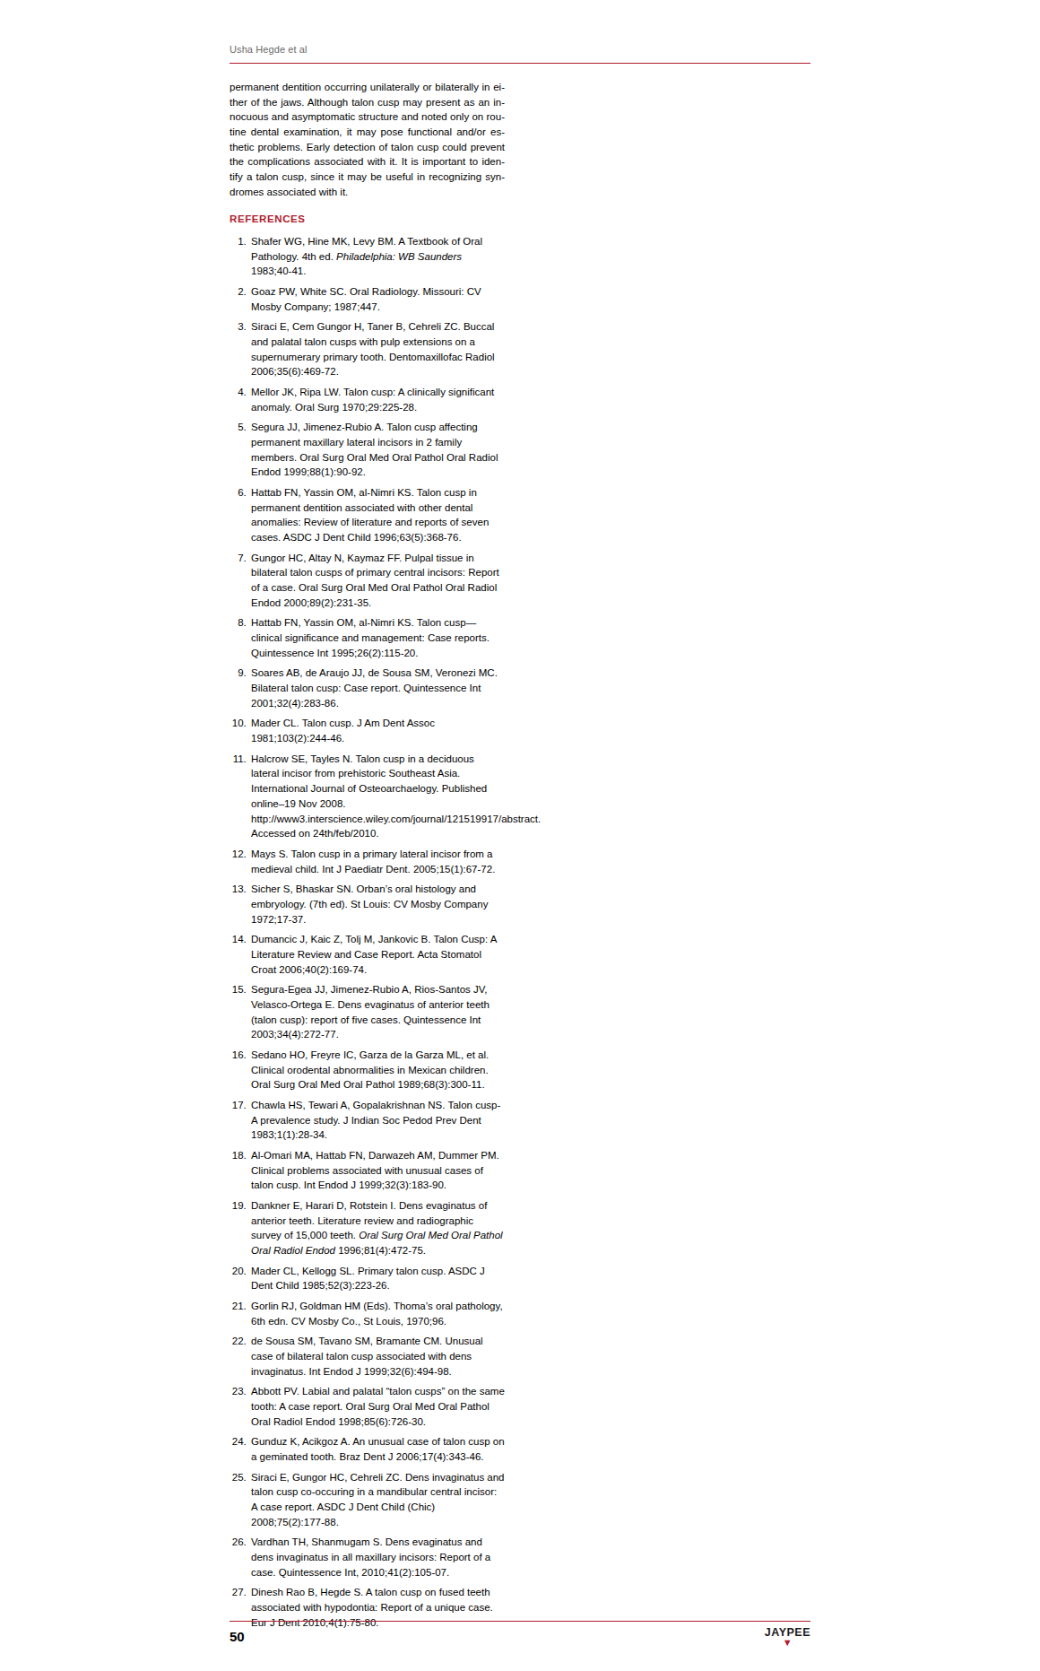Usha Hegde et al
permanent dentition occurring unilaterally or bilaterally in either of the jaws. Although talon cusp may present as an innocuous and asymptomatic structure and noted only on routine dental examination, it may pose functional and/or esthetic problems. Early detection of talon cusp could prevent the complications associated with it. It is important to identify a talon cusp, since it may be useful in recognizing syndromes associated with it.
References
Shafer WG, Hine MK, Levy BM. A Textbook of Oral Pathology. 4th ed. Philadelphia: WB Saunders 1983;40-41.
Goaz PW, White SC. Oral Radiology. Missouri: CV Mosby Company; 1987;447.
Siraci E, Cem Gungor H, Taner B, Cehreli ZC. Buccal and palatal talon cusps with pulp extensions on a supernumerary primary tooth. Dentomaxillofac Radiol 2006;35(6):469-72.
Mellor JK, Ripa LW. Talon cusp: A clinically significant anomaly. Oral Surg 1970;29:225-28.
Segura JJ, Jimenez-Rubio A. Talon cusp affecting permanent maxillary lateral incisors in 2 family members. Oral Surg Oral Med Oral Pathol Oral Radiol Endod 1999;88(1):90-92.
Hattab FN, Yassin OM, al-Nimri KS. Talon cusp in permanent dentition associated with other dental anomalies: Review of literature and reports of seven cases. ASDC J Dent Child 1996;63(5):368-76.
Gungor HC, Altay N, Kaymaz FF. Pulpal tissue in bilateral talon cusps of primary central incisors: Report of a case. Oral Surg Oral Med Oral Pathol Oral Radiol Endod 2000;89(2):231-35.
Hattab FN, Yassin OM, al-Nimri KS. Talon cusp—clinical significance and management: Case reports. Quintessence Int 1995;26(2):115-20.
Soares AB, de Araujo JJ, de Sousa SM, Veronezi MC. Bilateral talon cusp: Case report. Quintessence Int 2001;32(4):283-86.
Mader CL. Talon cusp. J Am Dent Assoc 1981;103(2):244-46.
Halcrow SE, Tayles N. Talon cusp in a deciduous lateral incisor from prehistoric Southeast Asia. International Journal of Osteoarchaelogy. Published online–19 Nov 2008. http://www3.interscience.wiley.com/journal/121519917/abstract. Accessed on 24th/feb/2010.
Mays S. Talon cusp in a primary lateral incisor from a medieval child. Int J Paediatr Dent. 2005;15(1):67-72.
Sicher S, Bhaskar SN. Orban’s oral histology and embryology. (7th ed). St Louis: CV Mosby Company 1972;17-37.
Dumancic J, Kaic Z, Tolj M, Jankovic B. Talon Cusp: A Literature Review and Case Report. Acta Stomatol Croat 2006;40(2):169-74.
Segura-Egea JJ, Jimenez-Rubio A, Rios-Santos JV, Velasco-Ortega E. Dens evaginatus of anterior teeth (talon cusp): report of five cases. Quintessence Int 2003;34(4):272-77.
Sedano HO, Freyre IC, Garza de la Garza ML, et al. Clinical orodental abnormalities in Mexican children. Oral Surg Oral Med Oral Pathol 1989;68(3):300-11.
Chawla HS, Tewari A, Gopalakrishnan NS. Talon cusp-A prevalence study. J Indian Soc Pedod Prev Dent 1983;1(1):28-34.
Al-Omari MA, Hattab FN, Darwazeh AM, Dummer PM. Clinical problems associated with unusual cases of talon cusp. Int Endod J 1999;32(3):183-90.
Dankner E, Harari D, Rotstein I. Dens evaginatus of anterior teeth. Literature review and radiographic survey of 15,000 teeth. Oral Surg Oral Med Oral Pathol Oral Radiol Endod 1996;81(4):472-75.
Mader CL, Kellogg SL. Primary talon cusp. ASDC J Dent Child 1985;52(3):223-26.
Gorlin RJ, Goldman HM (Eds). Thoma’s oral pathology, 6th edn. CV Mosby Co., St Louis, 1970;96.
de Sousa SM, Tavano SM, Bramante CM. Unusual case of bilateral talon cusp associated with dens invaginatus. Int Endod J 1999;32(6):494-98.
Abbott PV. Labial and palatal “talon cusps” on the same tooth: A case report. Oral Surg Oral Med Oral Pathol Oral Radiol Endod 1998;85(6):726-30.
Gunduz K, Acikgoz A. An unusual case of talon cusp on a geminated tooth. Braz Dent J 2006;17(4):343-46.
Siraci E, Gungor HC, Cehreli ZC. Dens invaginatus and talon cusp co-occuring in a mandibular central incisor: A case report. ASDC J Dent Child (Chic) 2008;75(2):177-88.
Vardhan TH, Shanmugam S. Dens evaginatus and dens invaginatus in all maxillary incisors: Report of a case. Quintessence Int, 2010;41(2):105-07.
Dinesh Rao B, Hegde S. A talon cusp on fused teeth associated with hypodontia: Report of a unique case. Eur J Dent 2010;4(1):75-80.
50
JAYPEE
▼